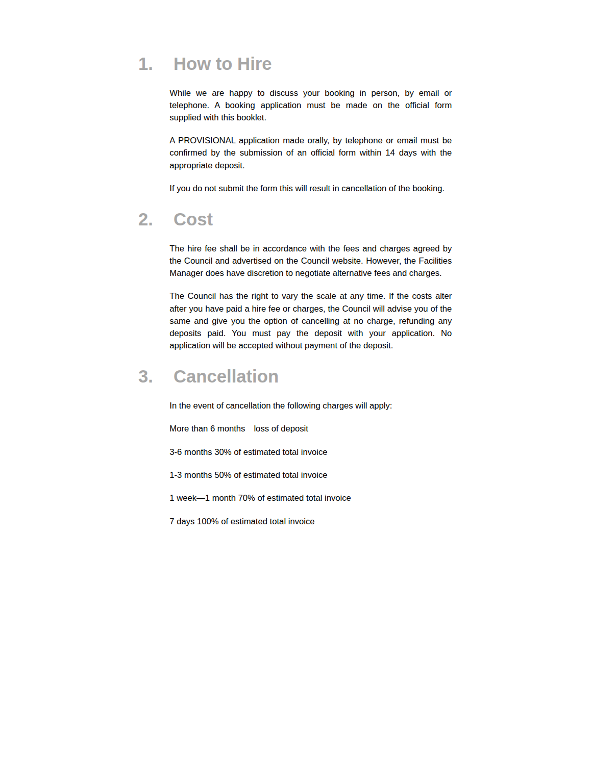How to Hire
While we are happy to discuss your booking in person, by email or telephone. A booking application must be made on the official form supplied with this booklet.
A PROVISIONAL application made orally, by telephone or email must be confirmed by the submission of an official form within 14 days with the appropriate deposit.
If you do not submit the form this will result in cancellation of the booking.
Cost
The hire fee shall be in accordance with the fees and charges agreed by the Council and advertised on the Council website. However, the Facilities Manager does have discretion to negotiate alternative fees and charges.
The Council has the right to vary the scale at any time. If the costs alter after you have paid a hire fee or charges, the Council will advise you of the same and give you the option of cancelling at no charge, refunding any deposits paid. You must pay the deposit with your application. No application will be accepted without payment of the deposit.
Cancellation
In the event of cancellation the following charges will apply:
More than 6 monthsloss of deposit
3-6 months 30% of estimated total invoice
1-3 months 50% of estimated total invoice
1 week—1 month 70% of estimated total invoice
7 days 100% of estimated total invoice